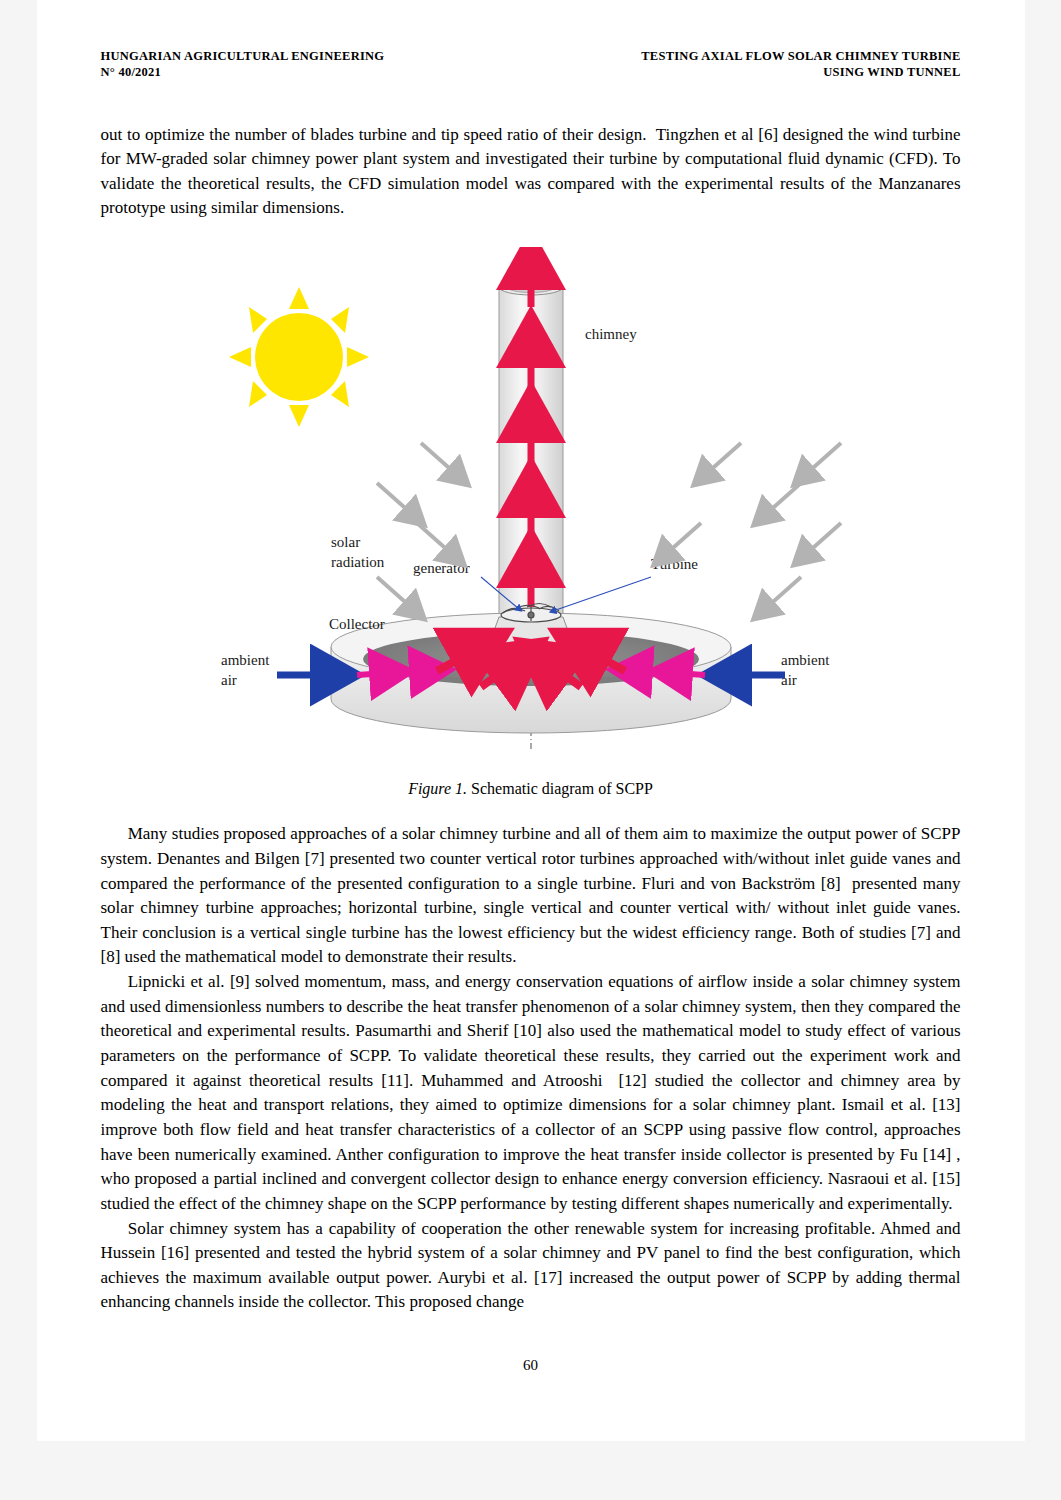HUNGARIAN AGRICULTURAL ENGINEERING
N° 40/2021
TESTING AXIAL FLOW SOLAR CHIMNEY TURBINE
USING WIND TUNNEL
out to optimize the number of blades turbine and tip speed ratio of their design. Tingzhen et al [6] designed the wind turbine for MW-graded solar chimney power plant system and investigated their turbine by computational fluid dynamic (CFD). To validate the theoretical results, the CFD simulation model was compared with the experimental results of the Manzanares prototype using similar dimensions.
generator Turbine chimney solar radiation Collector ambient air ambient air
Figure 1. Schematic diagram of SCPP
Many studies proposed approaches of a solar chimney turbine and all of them aim to maximize the output power of SCPP system. Denantes and Bilgen [7] presented two counter vertical rotor turbines approached with/without inlet guide vanes and compared the performance of the presented configuration to a single turbine. Fluri and von Backström [8] presented many solar chimney turbine approaches; horizontal turbine, single vertical and counter vertical with/ without inlet guide vanes. Their conclusion is a vertical single turbine has the lowest efficiency but the widest efficiency range. Both of studies [7] and [8] used the mathematical model to demonstrate their results.
Lipnicki et al. [9] solved momentum, mass, and energy conservation equations of airflow inside a solar chimney system and used dimensionless numbers to describe the heat transfer phenomenon of a solar chimney system, then they compared the theoretical and experimental results. Pasumarthi and Sherif [10] also used the mathematical model to study effect of various parameters on the performance of SCPP. To validate theoretical these results, they carried out the experiment work and compared it against theoretical results [11]. Muhammed and Atrooshi [12] studied the collector and chimney area by modeling the heat and transport relations, they aimed to optimize dimensions for a solar chimney plant. Ismail et al. [13] improve both flow field and heat transfer characteristics of a collector of an SCPP using passive flow control, approaches have been numerically examined. Anther configuration to improve the heat transfer inside collector is presented by Fu [14] , who proposed a partial inclined and convergent collector design to enhance energy conversion efficiency. Nasraoui et al. [15] studied the effect of the chimney shape on the SCPP performance by testing different shapes numerically and experimentally.
Solar chimney system has a capability of cooperation the other renewable system for increasing profitable. Ahmed and Hussein [16] presented and tested the hybrid system of a solar chimney and PV panel to find the best configuration, which achieves the maximum available output power. Aurybi et al. [17] increased the output power of SCPP by adding thermal enhancing channels inside the collector. This proposed change
60